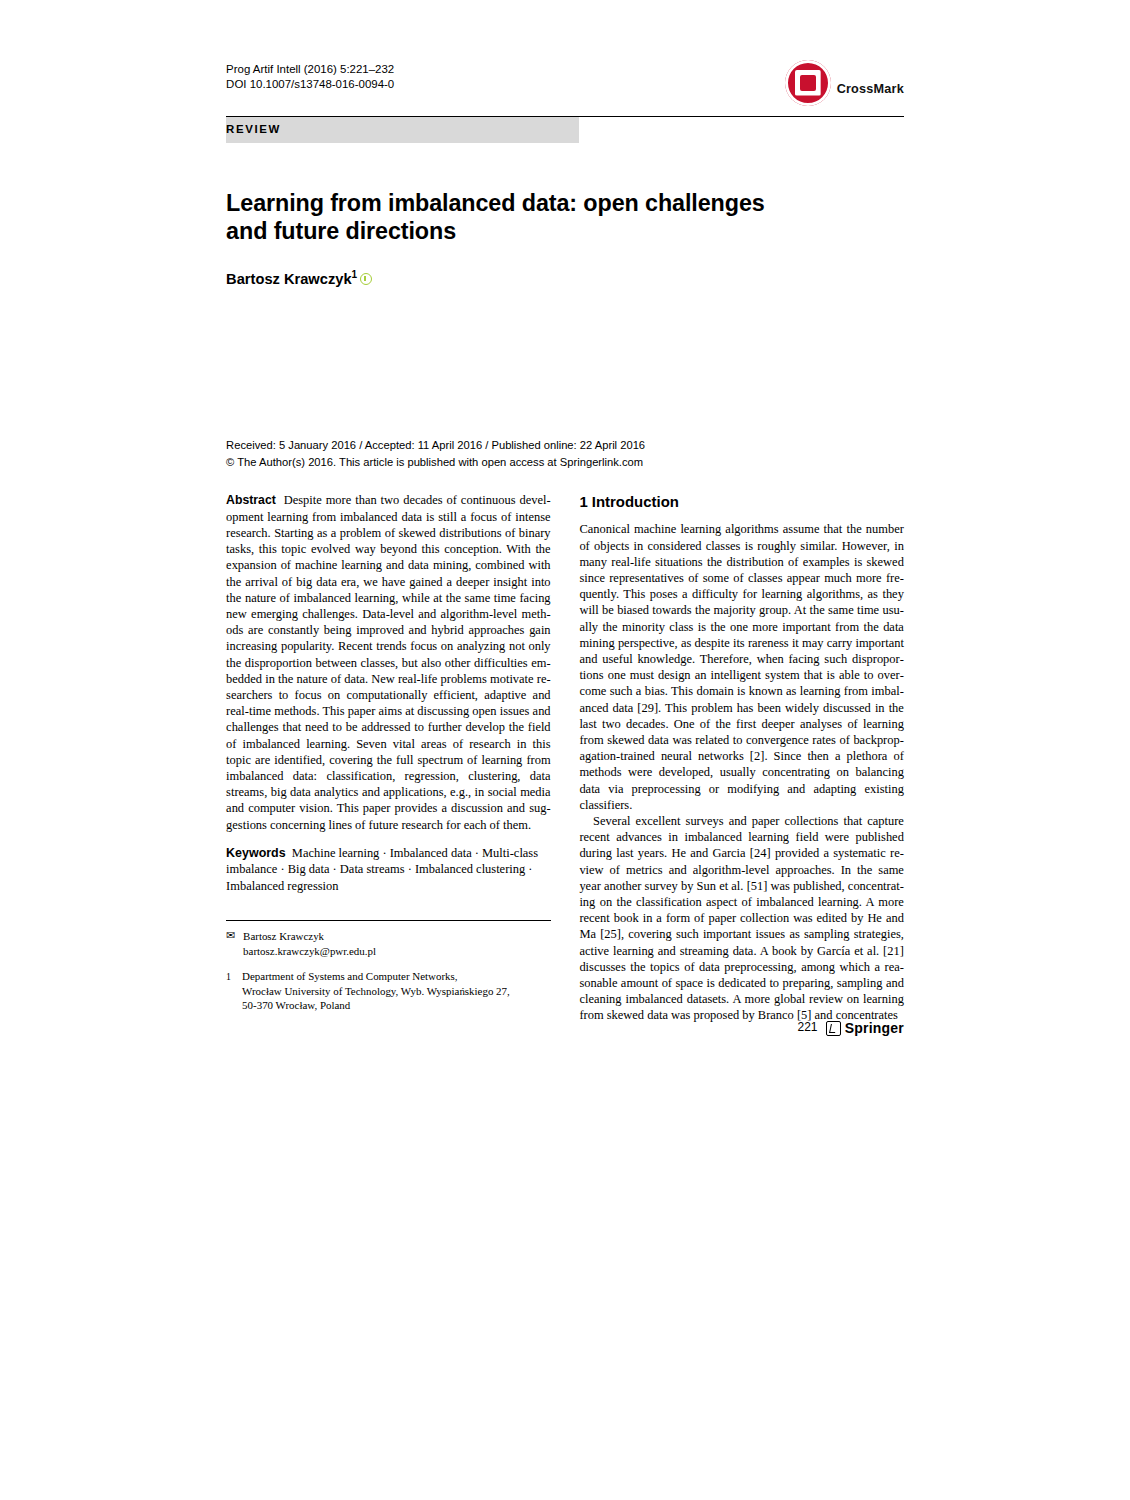Prog Artif Intell (2016) 5:221–232
DOI 10.1007/s13748-016-0094-0
CrossMark
REVIEW
Learning from imbalanced data: open challenges
and future directions
Bartosz Krawczyk1
Received: 5 January 2016 / Accepted: 11 April 2016 / Published online: 22 April 2016
© The Author(s) 2016. This article is published with open access at Springerlink.com
Abstract Despite more than two decades of continuous development learning from imbalanced data is still a focus of intense research. Starting as a problem of skewed distributions of binary tasks, this topic evolved way beyond this conception. With the expansion of machine learning and data mining, combined with the arrival of big data era, we have gained a deeper insight into the nature of imbalanced learning, while at the same time facing new emerging challenges. Data-level and algorithm-level methods are constantly being improved and hybrid approaches gain increasing popularity. Recent trends focus on analyzing not only the disproportion between classes, but also other difficulties embedded in the nature of data. New real-life problems motivate researchers to focus on computationally efficient, adaptive and real-time methods. This paper aims at discussing open issues and challenges that need to be addressed to further develop the field of imbalanced learning. Seven vital areas of research in this topic are identified, covering the full spectrum of learning from imbalanced data: classification, regression, clustering, data streams, big data analytics and applications, e.g., in social media and computer vision. This paper provides a discussion and suggestions concerning lines of future research for each of them.
Keywords Machine learning · Imbalanced data · Multi-class imbalance · Big data · Data streams · Imbalanced clustering · Imbalanced regression
✉
Bartosz Krawczyk
bartosz.krawczyk@pwr.edu.pl
1
Department of Systems and Computer Networks,
Wrocław University of Technology, Wyb. Wyspiańskiego 27,
50-370 Wrocław, Poland
1 Introduction
Canonical machine learning algorithms assume that the number of objects in considered classes is roughly similar. However, in many real-life situations the distribution of examples is skewed since representatives of some of classes appear much more frequently. This poses a difficulty for learning algorithms, as they will be biased towards the majority group. At the same time usually the minority class is the one more important from the data mining perspective, as despite its rareness it may carry important and useful knowledge. Therefore, when facing such disproportions one must design an intelligent system that is able to overcome such a bias. This domain is known as learning from imbalanced data [29]. This problem has been widely discussed in the last two decades. One of the first deeper analyses of learning from skewed data was related to convergence rates of backpropagation-trained neural networks [2]. Since then a plethora of methods were developed, usually concentrating on balancing data via preprocessing or modifying and adapting existing classifiers.
Several excellent surveys and paper collections that capture recent advances in imbalanced learning field were published during last years. He and Garcia [24] provided a systematic review of metrics and algorithm-level approaches. In the same year another survey by Sun et al. [51] was published, concentrating on the classification aspect of imbalanced learning. A more recent book in a form of paper collection was edited by He and Ma [25], covering such important issues as sampling strategies, active learning and streaming data. A book by García et al. [21] discusses the topics of data preprocessing, among which a reasonable amount of space is dedicated to preparing, sampling and cleaning imbalanced datasets. A more global review on learning from skewed data was proposed by Branco [5] and concentrates
Springer
221